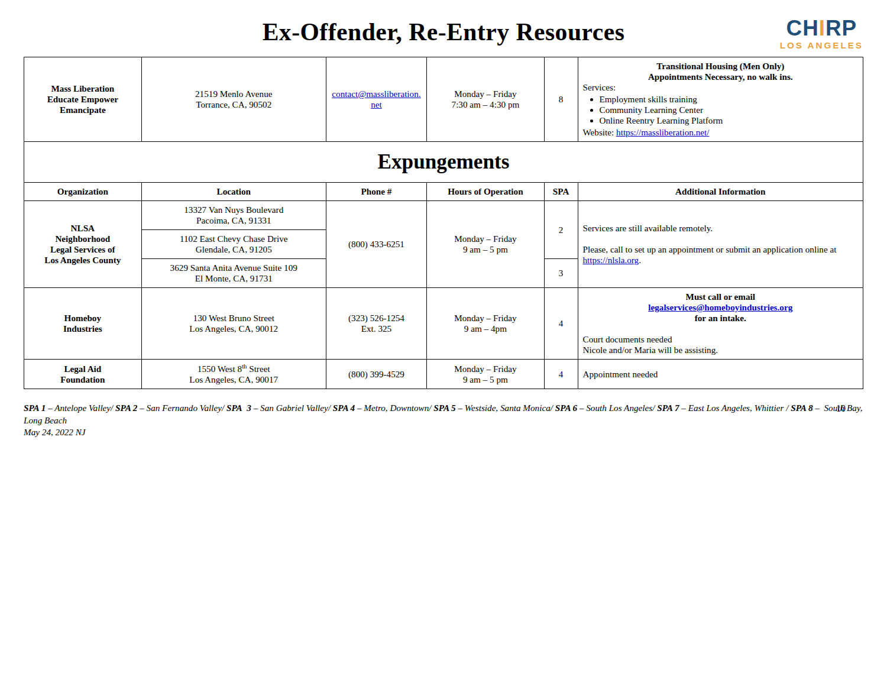CHIRP
LOS ANGELES
Ex-Offender, Re-Entry Resources
| Mass Liberation Educate Empower Emancipate | 21519 Menlo Avenue Torrance, CA, 90502 | contact@massliberation.net | Monday – Friday 7:30 am – 4:30 pm | 8 | Transitional Housing (Men Only) Appointments Necessary, no walk ins. Services: Employment skills training Community Learning Center Online Reentry Learning Platform Website: https://massliberation.net/ |
| Expungements |
| Organization | Location | Phone # | Hours of Operation | SPA | Additional Information |
| NLSA Neighborhood Legal Services of Los Angeles County | 13327 Van Nuys Boulevard Pacoima, CA, 91331 | (800) 433-6251 | Monday – Friday 9 am – 5 pm | 2 | Services are still available remotely. Please, call to set up an appointment or submit an application online at https://nlsla.org . |
| 1102 East Chevy Chase Drive Glendale, CA, 91205 |
| 3629 Santa Anita Avenue Suite 109 El Monte, CA, 91731 | 3 |
| Homeboy Industries | 130 West Bruno Street Los Angeles, CA, 90012 | (323) 526-1254 Ext. 325 | Monday – Friday 9 am – 4pm | 4 | Must call or email legalservices@homeboyindustries.org for an intake. Court documents needed Nicole and/or Maria will be assisting. |
| Legal Aid Foundation | 1550 West 8 th Street Los Angeles, CA, 90017 | (800) 399-4529 | Monday – Friday 9 am – 5 pm | 4 | Appointment needed |
10 SPA 1 – Antelope Valley/ SPA 2 – San Fernando Valley/ SPA 3 – San Gabriel Valley/ SPA 4 – Metro, Downtown/ SPA 5 – Westside, Santa Monica/ SPA 6 – South Los Angeles/ SPA 7 – East Los Angeles, Whittier / SPA 8 – South Bay, Long Beach
May 24, 2022 NJ